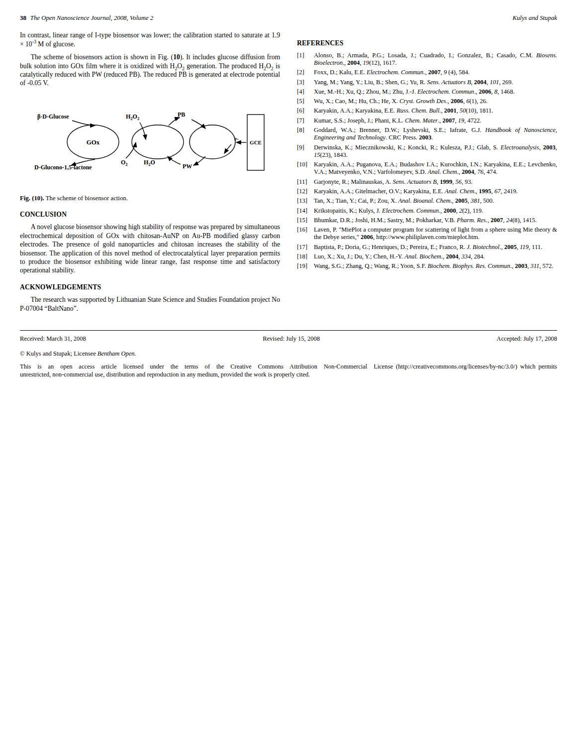38 The Open Nanoscience Journal, 2008, Volume 2
Kulys and Stupak
In contrast, linear range of I-type biosensor was lower; the calibration started to saturate at 1.9 × 10-3 M of glucose.
The scheme of biosensors action is shown in Fig. (10). It includes glucose diffusion from bulk solution into GOx film where it is oxidized with H2O2 generation. The produced H2O2 is catalytically reduced with PW (reduced PB). The reduced PB is generated at electrode potential of -0.05 V.
GOx GCE β-D-Glucose D-Glucono-1,5-lactone O2 H2O2 H2O PB PW e-
Fig. (10). The scheme of biosensor action.
Conclusion
A novel glucose biosensor showing high stability of response was prepared by simultaneous electrochemical deposition of GOx with chitosan-AuNP on Au-PB modified glassy carbon electrodes. The presence of gold nanoparticles and chitosan increases the stability of the biosensor. The application of this novel method of electrocatalytical layer preparation permits to produce the biosensor exhibiting wide linear range, fast response time and satisfactory operational stability.
Acknowledgements
The research was supported by Lithuanian State Science and Studies Foundation project No P-07004 “BaltNano”.
References
[1] Alonso, B.; Armada, P.G.; Losada, J.; Cuadrado, I.; Gonzalez, B.; Casado, C.M. Biosens. Bioelectron., 2004, 19(12), 1617.
[2] Foxx, D.; Kalu, E.E. Electrochem. Commun., 2007, 9 (4), 584.
[3] Yang, M.; Yang, Y.; Liu, B.; Shen, G.; Yu, R. Sens. Actuators B, 2004, 101, 269.
[4] Xue, M.-H.; Xu, Q.; Zhou, M.; Zhu, J.-J. Electrochem. Commun., 2006, 8, 1468.
[5] Wu, X.; Cao, M.; Hu, Ch.; He, X. Cryst. Growth Des., 2006, 6(1), 26.
[6] Karyakin, A.A.; Karyakina, E.E. Russ. Chem. Bull., 2001, 50(10), 1811.
[7] Kumar, S.S.; Joseph, J.; Phani, K.L. Chem. Mater., 2007, 19, 4722.
[8] Goddard, W.A.; Brenner, D.W.; Lyshevski, S.E.; Iafrate, G.J. Handbook of Nanoscience, Engineering and Technology. CRC Press. 2003.
[9] Derwinska, K.; Miecznikowski, K.; Koncki, R.; Kulesza, P.J.; Glab, S. Electroanalysis, 2003, 15(23), 1843.
[10] Karyakin, A.A.; Puganova, E.A.; Budashov I.A.; Kurochkin, I.N.; Karyakina, E.E.; Levchenko, V.A.; Matveyenko, V.N.; Varfolomeyev, S.D. Anal. Chem., 2004, 76, 474.
[11] Garjonyte, R.; Malinauskas, A. Sens. Actuators B, 1999, 56, 93.
[12] Karyakin, A.A.; Gitelmacher, O.V.; Karyakina, E.E. Anal. Chem., 1995, 67, 2419.
[13] Tan, X.; Tian, Y.; Cai, P.; Zou, X. Anal. Bioanal. Chem., 2005, 381, 500.
[14] Krikstopaitis, K.; Kulys, J. Electrochem. Commun., 2000, 2(2), 119.
[15] Bhumkar, D.R.; Joshi, H.M.; Sastry, M.; Pokharkar, V.B. Pharm. Res., 2007, 24(8), 1415.
[16] Laven, P. "MiePlot a computer program for scattering of light from a sphere using Mie theory & the Debye series," 2006, http://www.philiplaven.com/mieplot.htm.
[17] Baptista, P.; Doria, G.; Henriques, D.; Pereira, E.; Franco, R. J. Biotechnol., 2005, 119, 111.
[18] Luo, X.; Xu, J.; Du, Y.; Chen, H.-Y. Anal. Biochem., 2004, 334, 284.
[19] Wang, S.G.; Zhang, Q.; Wang, R.; Yoon, S.F. Biochem. Biophys. Res. Commun., 2003, 311, 572.
Received: March 31, 2008 Revised: July 15, 2008 Accepted: July 17, 2008
© Kulys and Stupak; Licensee Bentham Open.
This is an open access article licensed under the terms of the Creative Commons Attribution Non-Commercial License (http://creativecommons.org/licenses/by-nc/3.0/) which permits unrestricted, non-commercial use, distribution and reproduction in any medium, provided the work is properly cited.